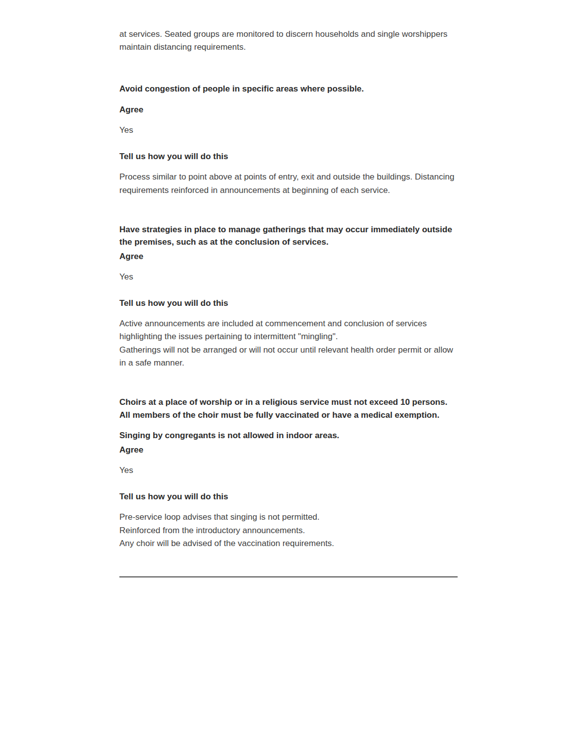at services. Seated groups are monitored to discern households and single worshippers maintain distancing requirements.
Avoid congestion of people in specific areas where possible.
Agree
Yes
Tell us how you will do this
Process similar to point above at points of entry, exit and outside the buildings. Distancing requirements reinforced in announcements at beginning of each service.
Have strategies in place to manage gatherings that may occur immediately outside the premises, such as at the conclusion of services.
Agree
Yes
Tell us how you will do this
Active announcements are included at commencement and conclusion of services highlighting the issues pertaining to intermittent "mingling".
Gatherings will not be arranged or will not occur until relevant health order permit or allow in a safe manner.
Choirs at a place of worship or in a religious service must not exceed 10 persons. All members of the choir must be fully vaccinated or have a medical exemption.
Singing by congregants is not allowed in indoor areas.
Agree
Yes
Tell us how you will do this
Pre-service loop advises that singing is not permitted.
Reinforced from the introductory announcements.
Any choir will be advised of the vaccination requirements.